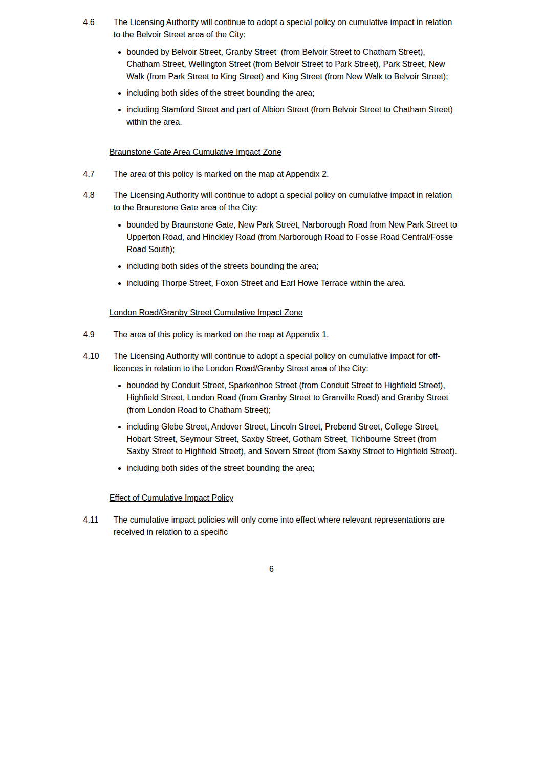4.6
The Licensing Authority will continue to adopt a special policy on cumulative impact in relation to the Belvoir Street area of the City:
bounded by Belvoir Street, Granby Street (from Belvoir Street to Chatham Street), Chatham Street, Wellington Street (from Belvoir Street to Park Street), Park Street, New Walk (from Park Street to King Street) and King Street (from New Walk to Belvoir Street);
including both sides of the street bounding the area;
including Stamford Street and part of Albion Street (from Belvoir Street to Chatham Street) within the area.
Braunstone Gate Area Cumulative Impact Zone
4.7
The area of this policy is marked on the map at Appendix 2.
4.8
The Licensing Authority will continue to adopt a special policy on cumulative impact in relation to the Braunstone Gate area of the City:
bounded by Braunstone Gate, New Park Street, Narborough Road from New Park Street to Upperton Road, and Hinckley Road (from Narborough Road to Fosse Road Central/Fosse Road South);
including both sides of the streets bounding the area;
including Thorpe Street, Foxon Street and Earl Howe Terrace within the area.
London Road/Granby Street Cumulative Impact Zone
4.9
The area of this policy is marked on the map at Appendix 1.
4.10
The Licensing Authority will continue to adopt a special policy on cumulative impact for off-licences in relation to the London Road/Granby Street area of the City:
bounded by Conduit Street, Sparkenhoe Street (from Conduit Street to Highfield Street), Highfield Street, London Road (from Granby Street to Granville Road) and Granby Street (from London Road to Chatham Street);
including Glebe Street, Andover Street, Lincoln Street, Prebend Street, College Street, Hobart Street, Seymour Street, Saxby Street, Gotham Street, Tichbourne Street (from Saxby Street to Highfield Street), and Severn Street (from Saxby Street to Highfield Street).
including both sides of the street bounding the area;
Effect of Cumulative Impact Policy
4.11
The cumulative impact policies will only come into effect where relevant representations are received in relation to a specific
6